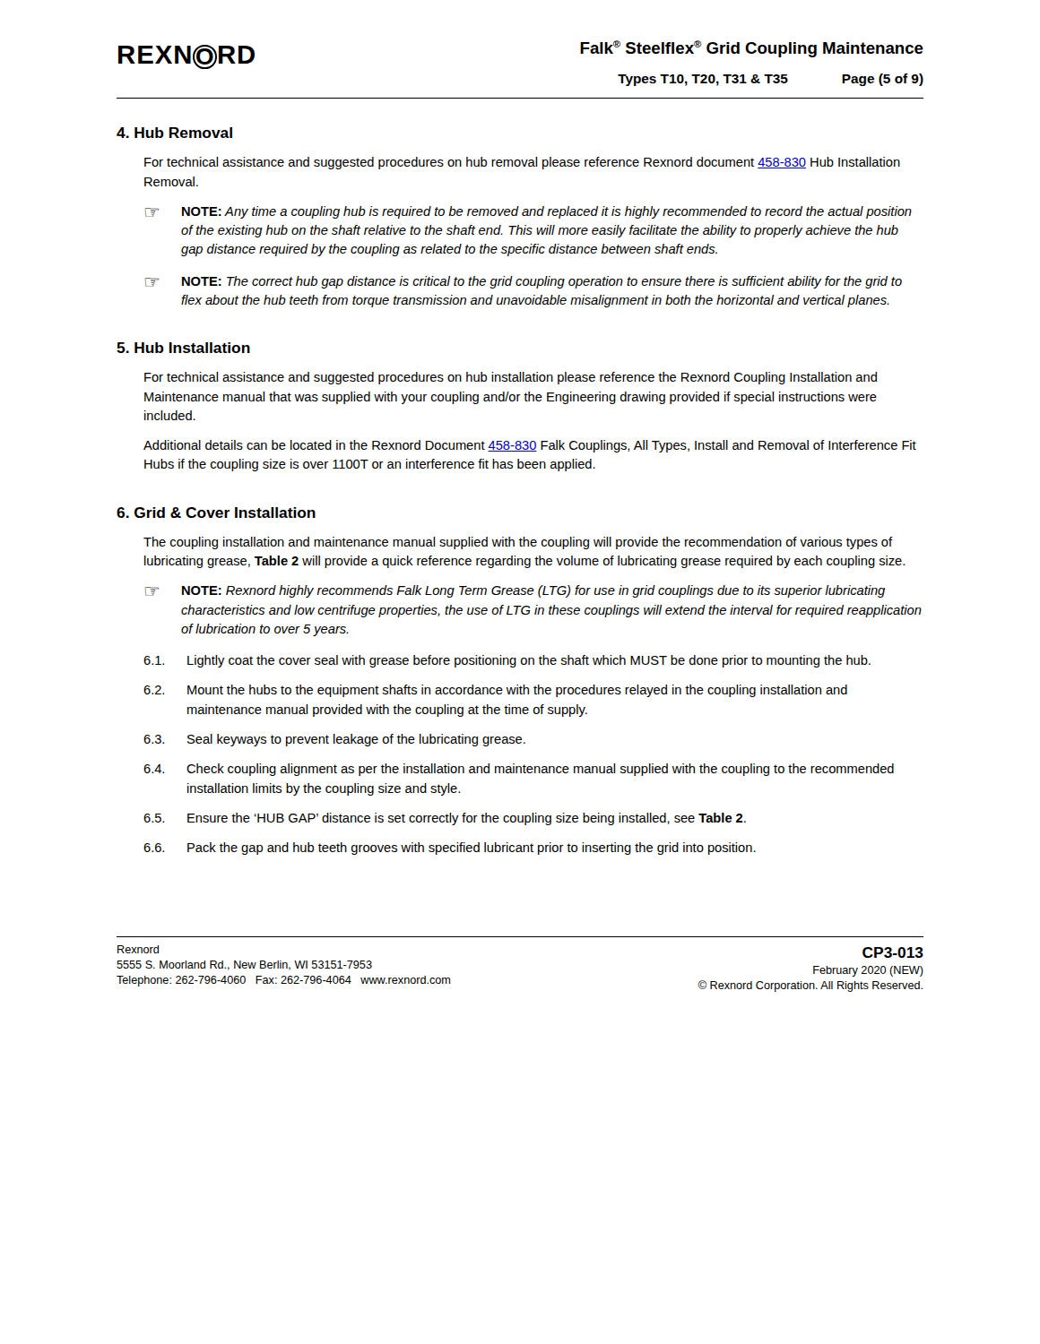REXNORD
Falk® Steelflex® Grid Coupling Maintenance
Types T10, T20, T31 & T35 Page (5 of 9)
4. Hub Removal
For technical assistance and suggested procedures on hub removal please reference Rexnord document 458-830 Hub Installation Removal.
☞
NOTE: Any time a coupling hub is required to be removed and replaced it is highly recommended to record the actual position of the existing hub on the shaft relative to the shaft end. This will more easily facilitate the ability to properly achieve the hub gap distance required by the coupling as related to the specific distance between shaft ends.
☞
NOTE: The correct hub gap distance is critical to the grid coupling operation to ensure there is sufficient ability for the grid to flex about the hub teeth from torque transmission and unavoidable misalignment in both the horizontal and vertical planes.
5. Hub Installation
For technical assistance and suggested procedures on hub installation please reference the Rexnord Coupling Installation and Maintenance manual that was supplied with your coupling and/or the Engineering drawing provided if special instructions were included.
Additional details can be located in the Rexnord Document 458-830 Falk Couplings, All Types, Install and Removal of Interference Fit Hubs if the coupling size is over 1100T or an interference fit has been applied.
6. Grid & Cover Installation
The coupling installation and maintenance manual supplied with the coupling will provide the recommendation of various types of lubricating grease, Table 2 will provide a quick reference regarding the volume of lubricating grease required by each coupling size.
☞
NOTE: Rexnord highly recommends Falk Long Term Grease (LTG) for use in grid couplings due to its superior lubricating characteristics and low centrifuge properties, the use of LTG in these couplings will extend the interval for required reapplication of lubrication to over 5 years.
6.1. Lightly coat the cover seal with grease before positioning on the shaft which MUST be done prior to mounting the hub.
6.2. Mount the hubs to the equipment shafts in accordance with the procedures relayed in the coupling installation and maintenance manual provided with the coupling at the time of supply.
6.3. Seal keyways to prevent leakage of the lubricating grease.
6.4. Check coupling alignment as per the installation and maintenance manual supplied with the coupling to the recommended installation limits by the coupling size and style.
6.5. Ensure the ‘HUB GAP’ distance is set correctly for the coupling size being installed, see Table 2.
6.6. Pack the gap and hub teeth grooves with specified lubricant prior to inserting the grid into position.
Rexnord
5555 S. Moorland Rd., New Berlin, WI 53151-7953
Telephone: 262-796-4060 Fax: 262-796-4064 www.rexnord.com
CP3-013
February 2020 (NEW)
© Rexnord Corporation. All Rights Reserved.